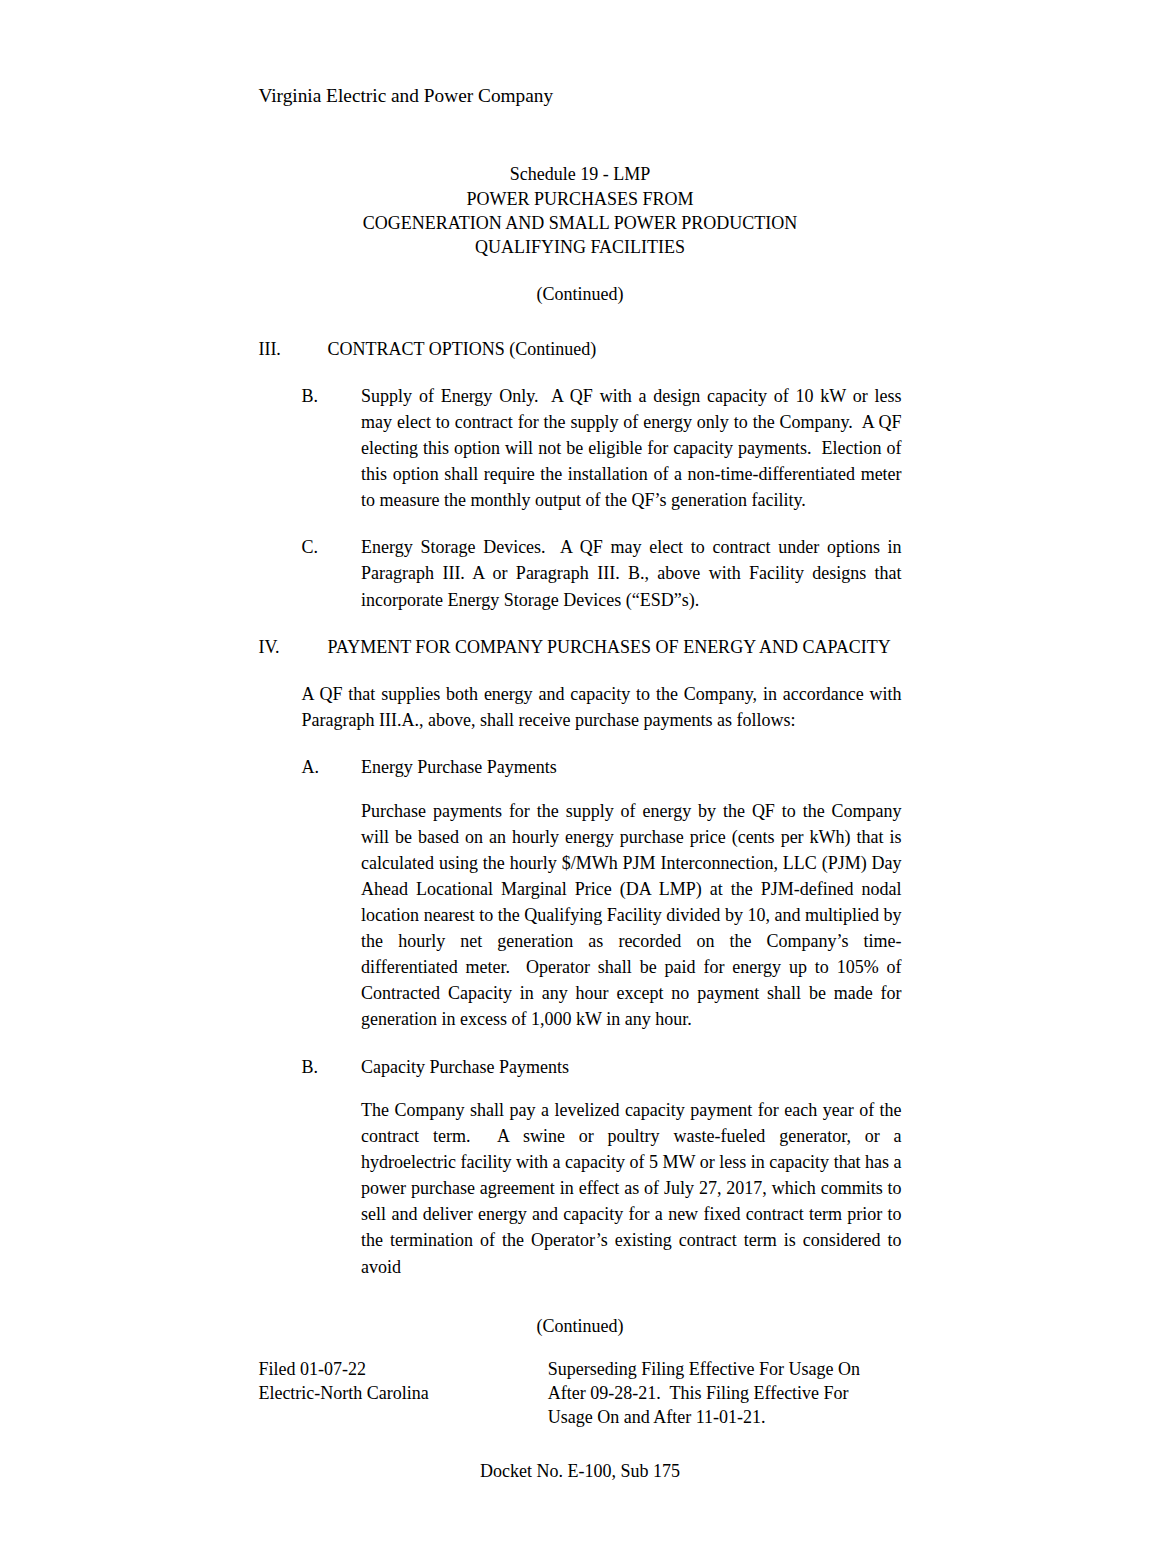Virginia Electric and Power Company
Schedule 19 - LMP
POWER PURCHASES FROM
COGENERATION AND SMALL POWER PRODUCTION
QUALIFYING FACILITIES
(Continued)
III.
CONTRACT OPTIONS (Continued)
B.
Supply of Energy Only. A QF with a design capacity of 10 kW or less may elect to contract for the supply of energy only to the Company. A QF electing this option will not be eligible for capacity payments. Election of this option shall require the installation of a non-time-differentiated meter to measure the monthly output of the QF’s generation facility.
C.
Energy Storage Devices. A QF may elect to contract under options in Paragraph III. A or Paragraph III. B., above with Facility designs that incorporate Energy Storage Devices (“ESD”s).
IV.
PAYMENT FOR COMPANY PURCHASES OF ENERGY AND CAPACITY
A QF that supplies both energy and capacity to the Company, in accordance with Paragraph III.A., above, shall receive purchase payments as follows:
A.
Energy Purchase Payments
Purchase payments for the supply of energy by the QF to the Company will be based on an hourly energy purchase price (cents per kWh) that is calculated using the hourly $/MWh PJM Interconnection, LLC (PJM) Day Ahead Locational Marginal Price (DA LMP) at the PJM-defined nodal location nearest to the Qualifying Facility divided by 10, and multiplied by the hourly net generation as recorded on the Company’s time-differentiated meter. Operator shall be paid for energy up to 105% of Contracted Capacity in any hour except no payment shall be made for generation in excess of 1,000 kW in any hour.
B.
Capacity Purchase Payments
The Company shall pay a levelized capacity payment for each year of the contract term. A swine or poultry waste-fueled generator, or a hydroelectric facility with a capacity of 5 MW or less in capacity that has a power purchase agreement in effect as of July 27, 2017, which commits to sell and deliver energy and capacity for a new fixed contract term prior to the termination of the Operator’s existing contract term is considered to avoid
(Continued)
| Filed 01-07-22 Electric-North Carolina | Superseding Filing Effective For Usage On After 09-28-21. This Filing Effective For Usage On and After 11-01-21. |
Docket No. E-100, Sub 175